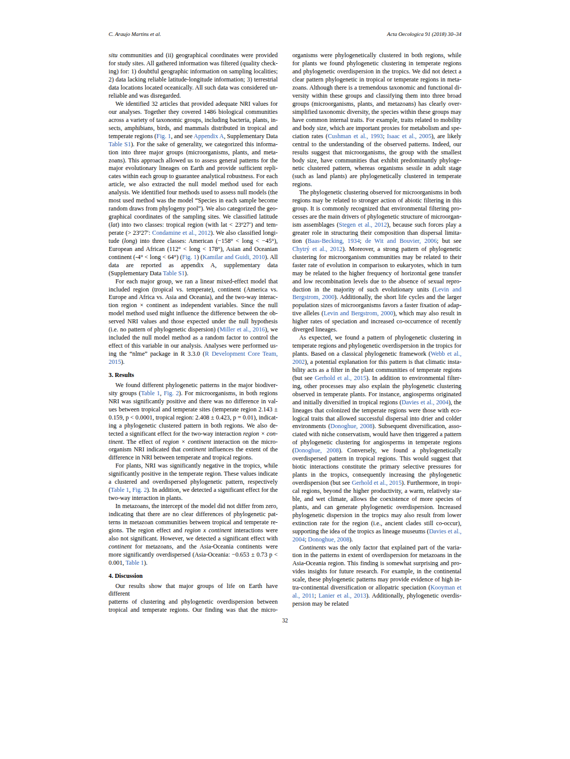C. Araujo Martins et al.
Acta Oecologica 91 (2018) 30–34
situ communities and (ii) geographical coordinates were provided for study sites. All gathered information was filtered (quality checking) for: 1) doubtful geographic information on sampling localities; 2) data lacking reliable latitude-longitude information; 3) terrestrial data locations located oceanically. All such data was considered unreliable and was disregarded.
We identified 32 articles that provided adequate NRI values for our analyses. Together they covered 1486 biological communities across a variety of taxonomic groups, including bacteria, plants, insects, amphibians, birds, and mammals distributed in tropical and temperate regions (Fig. 1, and see Appendix A, Supplementary Data Table S1). For the sake of generality, we categorized this information into three major groups (microorganisms, plants, and metazoans). This approach allowed us to assess general patterns for the major evolutionary lineages on Earth and provide sufficient replicates within each group to guarantee analytical robustness. For each article, we also extracted the null model method used for each analysis. We identified four methods used to assess null models (the most used method was the model “Species in each sample become random draws from phylogeny pool”). We also categorized the geographical coordinates of the sampling sites. We classified latitude (lat) into two classes: tropical region (with lat < 23º27′) and temperate (> 23º27′: Condamine et al., 2012). We also classified longitude (long) into three classes: American (−158° < long < −45°), European and African (112° < long < 178°), Asian and Oceanian continent (-4° < long < 64°) (Fig. 1) (Kamilar and Guidi, 2010). All data are reported as appendix A, supplementary data (Supplementary Data Table S1).
For each major group, we ran a linear mixed-effect model that included region (tropical vs. temperate), continent (America vs. Europe and Africa vs. Asia and Oceania), and the two-way interaction region × continent as independent variables. Since the null model method used might influence the difference between the observed NRI values and those expected under the null hypothesis (i.e. no pattern of phylogenetic dispersion) (Miller et al., 2016), we included the null model method as a random factor to control the effect of this variable in our analysis. Analyses were performed using the “nlme” package in R 3.3.0 (R Development Core Team, 2015).
3. Results
We found different phylogenetic patterns in the major biodiversity groups (Table 1, Fig. 2). For microorganisms, in both regions NRI was significantly positive and there was no difference in values between tropical and temperate sites (temperate region 2.143 ± 0.159, p < 0.0001, tropical region: 2.408 ± 0.423, p = 0.01), indicating a phylogenetic clustered pattern in both regions. We also detected a significant effect for the two-way interaction region × continent. The effect of region × continent interaction on the microorganism NRI indicated that continent influences the extent of the difference in NRI between temperate and tropical regions.
For plants, NRI was significantly negative in the tropics, while significantly positive in the temperate region. These values indicate a clustered and overdispersed phylogenetic pattern, respectively (Table 1, Fig. 2). In addition, we detected a significant effect for the two-way interaction in plants.
In metazoans, the intercept of the model did not differ from zero, indicating that there are no clear differences of phylogenetic patterns in metazoan communities between tropical and temperate regions. The region effect and region x continent interactions were also not significant. However, we detected a significant effect with continent for metazoans, and the Asia-Oceania continents were more significantly overdispersed (Asia-Oceania: −0.653 ± 0.73 p < 0.001, Table 1).
4. Discussion
Our results show that major groups of life on Earth have different
patterns of clustering and phylogenetic overdispersion between tropical and temperate regions. Our finding was that the microorganisms were phylogenetically clustered in both regions, while for plants we found phylogenetic clustering in temperate regions and phylogenetic overdispersion in the tropics. We did not detect a clear pattern phylogenetic in tropical or temperate regions in metazoans. Although there is a tremendous taxonomic and functional diversity within these groups and classifying them into three broad groups (microorganisms, plants, and metazoans) has clearly oversimplified taxonomic diversity, the species within these groups may have common internal traits. For example, traits related to mobility and body size, which are important proxies for metabolism and speciation rates (Cushman et al., 1993; Isaac et al., 2005), are likely central to the understanding of the observed patterns. Indeed, our results suggest that microorganisms, the group with the smallest body size, have communities that exhibit predominantly phylogenetic clustered pattern, whereas organisms sessile in adult stage (such as land plants) are phylogenetically clustered in temperate regions.
The phylogenetic clustering observed for microorganisms in both regions may be related to stronger action of abiotic filtering in this group. It is commonly recognized that environmental filtering processes are the main drivers of phylogenetic structure of microorganism assemblages (Stegen et al., 2012), because such forces play a greater role in structuring their composition than dispersal limitation (Baas-Becking, 1934; de Wit and Bouvier, 2006; but see Chytrý et al., 2012). Moreover, a strong pattern of phylogenetic clustering for microorganism communities may be related to their faster rate of evolution in comparison to eukaryotes, which in turn may be related to the higher frequency of horizontal gene transfer and low recombination levels due to the absence of sexual reproduction in the majority of such evolutionary units (Levin and Bergstrom, 2000). Additionally, the short life cycles and the larger population sizes of microorganisms favors a faster fixation of adaptive alleles (Levin and Bergstrom, 2000), which may also result in higher rates of speciation and increased co-occurrence of recently diverged lineages.
As expected, we found a pattern of phylogenetic clustering in temperate regions and phylogenetic overdispersion in the tropics for plants. Based on a classical phylogenetic framework (Webb et al., 2002), a potential explanation for this pattern is that climatic instability acts as a filter in the plant communities of temperate regions (but see Gerhold et al., 2015). In addition to environmental filtering, other processes may also explain the phylogenetic clustering observed in temperate plants. For instance, angiosperms originated and initially diversified in tropical regions (Davies et al., 2004), the lineages that colonized the temperate regions were those with ecological traits that allowed successful dispersal into drier and colder environments (Donoghue, 2008). Subsequent diversification, associated with niche conservatism, would have then triggered a pattern of phylogenetic clustering for angiosperms in temperate regions (Donoghue, 2008). Conversely, we found a phylogenetically overdispersed pattern in tropical regions. This would suggest that biotic interactions constitute the primary selective pressures for plants in the tropics, consequently increasing the phylogenetic overdispersion (but see Gerhold et al., 2015). Furthermore, in tropical regions, beyond the higher productivity, a warm, relatively stable, and wet climate, allows the coexistence of more species of plants, and can generate phylogenetic overdispersion. Increased phylogenetic dispersion in the tropics may also result from lower extinction rate for the region (i.e., ancient clades still co-occur), supporting the idea of the tropics as lineage museums (Davies et al., 2004; Donoghue, 2008).
Continents was the only factor that explained part of the variation in the patterns in extent of overdispersion for metazoans in the Asia-Oceania region. This finding is somewhat surprising and provides insights for future research. For example, in the continental scale, these phylogenetic patterns may provide evidence of high intra-continental diversification or allopatric speciation (Kooyman et al., 2011; Lanier et al., 2013). Additionally, phylogenetic overdispersion may be related
32